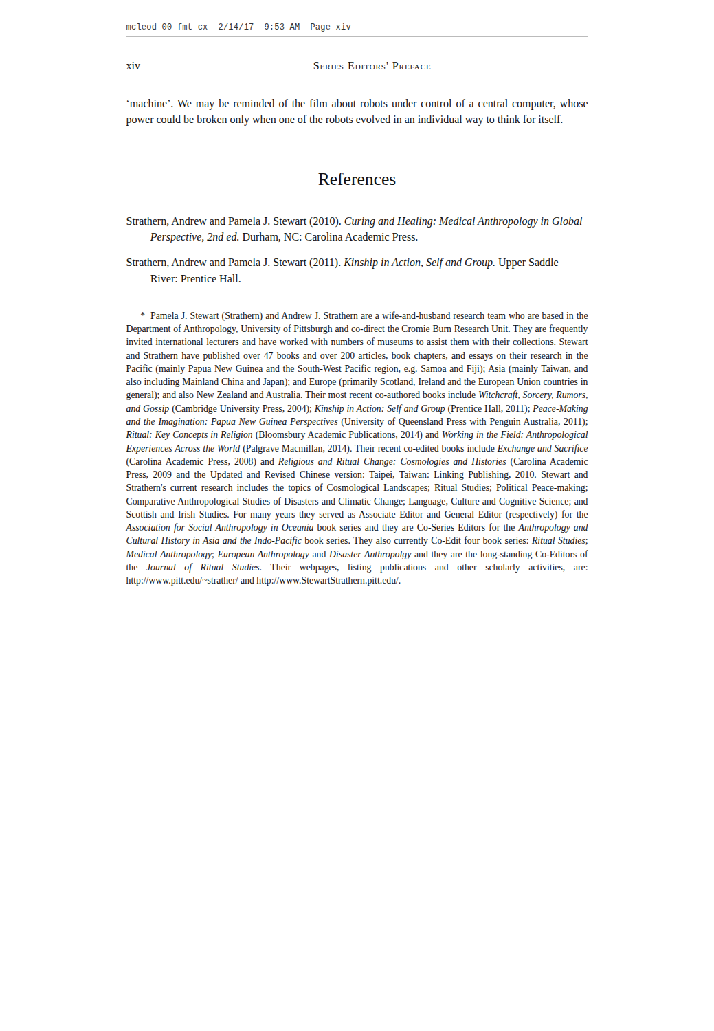mcleod 00 fmt cx 2/14/17 9:53 AM Page xiv
xiv Series Editors' Preface
‘machine’. We may be reminded of the film about robots under control of a central computer, whose power could be broken only when one of the robots evolved in an individual way to think for itself.
References
Strathern, Andrew and Pamela J. Stewart (2010). Curing and Healing: Medical Anthropology in Global Perspective, 2nd ed. Durham, NC: Carolina Academic Press.
Strathern, Andrew and Pamela J. Stewart (2011). Kinship in Action, Self and Group. Upper Saddle River: Prentice Hall.
* Pamela J. Stewart (Strathern) and Andrew J. Strathern are a wife-and-husband research team who are based in the Department of Anthropology, University of Pittsburgh and co-direct the Cromie Burn Research Unit. They are frequently invited international lecturers and have worked with numbers of museums to assist them with their collections. Stewart and Strathern have published over 47 books and over 200 articles, book chapters, and essays on their research in the Pacific (mainly Papua New Guinea and the South-West Pacific region, e.g. Samoa and Fiji); Asia (mainly Taiwan, and also including Mainland China and Japan); and Europe (primarily Scotland, Ireland and the European Union countries in general); and also New Zealand and Australia. Their most recent co-authored books include Witchcraft, Sorcery, Rumors, and Gossip (Cambridge University Press, 2004); Kinship in Action: Self and Group (Prentice Hall, 2011); Peace-Making and the Imagination: Papua New Guinea Perspectives (University of Queensland Press with Penguin Australia, 2011); Ritual: Key Concepts in Religion (Bloomsbury Academic Publications, 2014) and Working in the Field: Anthropological Experiences Across the World (Palgrave Macmillan, 2014). Their recent co-edited books include Exchange and Sacrifice (Carolina Academic Press, 2008) and Religious and Ritual Change: Cosmologies and Histories (Carolina Academic Press, 2009 and the Updated and Revised Chinese version: Taipei, Taiwan: Linking Publishing, 2010. Stewart and Strathern's current research includes the topics of Cosmological Landscapes; Ritual Studies; Political Peace-making; Comparative Anthropological Studies of Disasters and Climatic Change; Language, Culture and Cognitive Science; and Scottish and Irish Studies. For many years they served as Associate Editor and General Editor (respectively) for the Association for Social Anthropology in Oceania book series and they are Co-Series Editors for the Anthropology and Cultural History in Asia and the Indo-Pacific book series. They also currently Co-Edit four book series: Ritual Studies; Medical Anthropology; European Anthropology and Disaster Anthropolgy and they are the long-standing Co-Editors of the Journal of Ritual Studies. Their webpages, listing publications and other scholarly activities, are: http://www.pitt.edu/~strather/ and http://www.StewartStrathern.pitt.edu/.